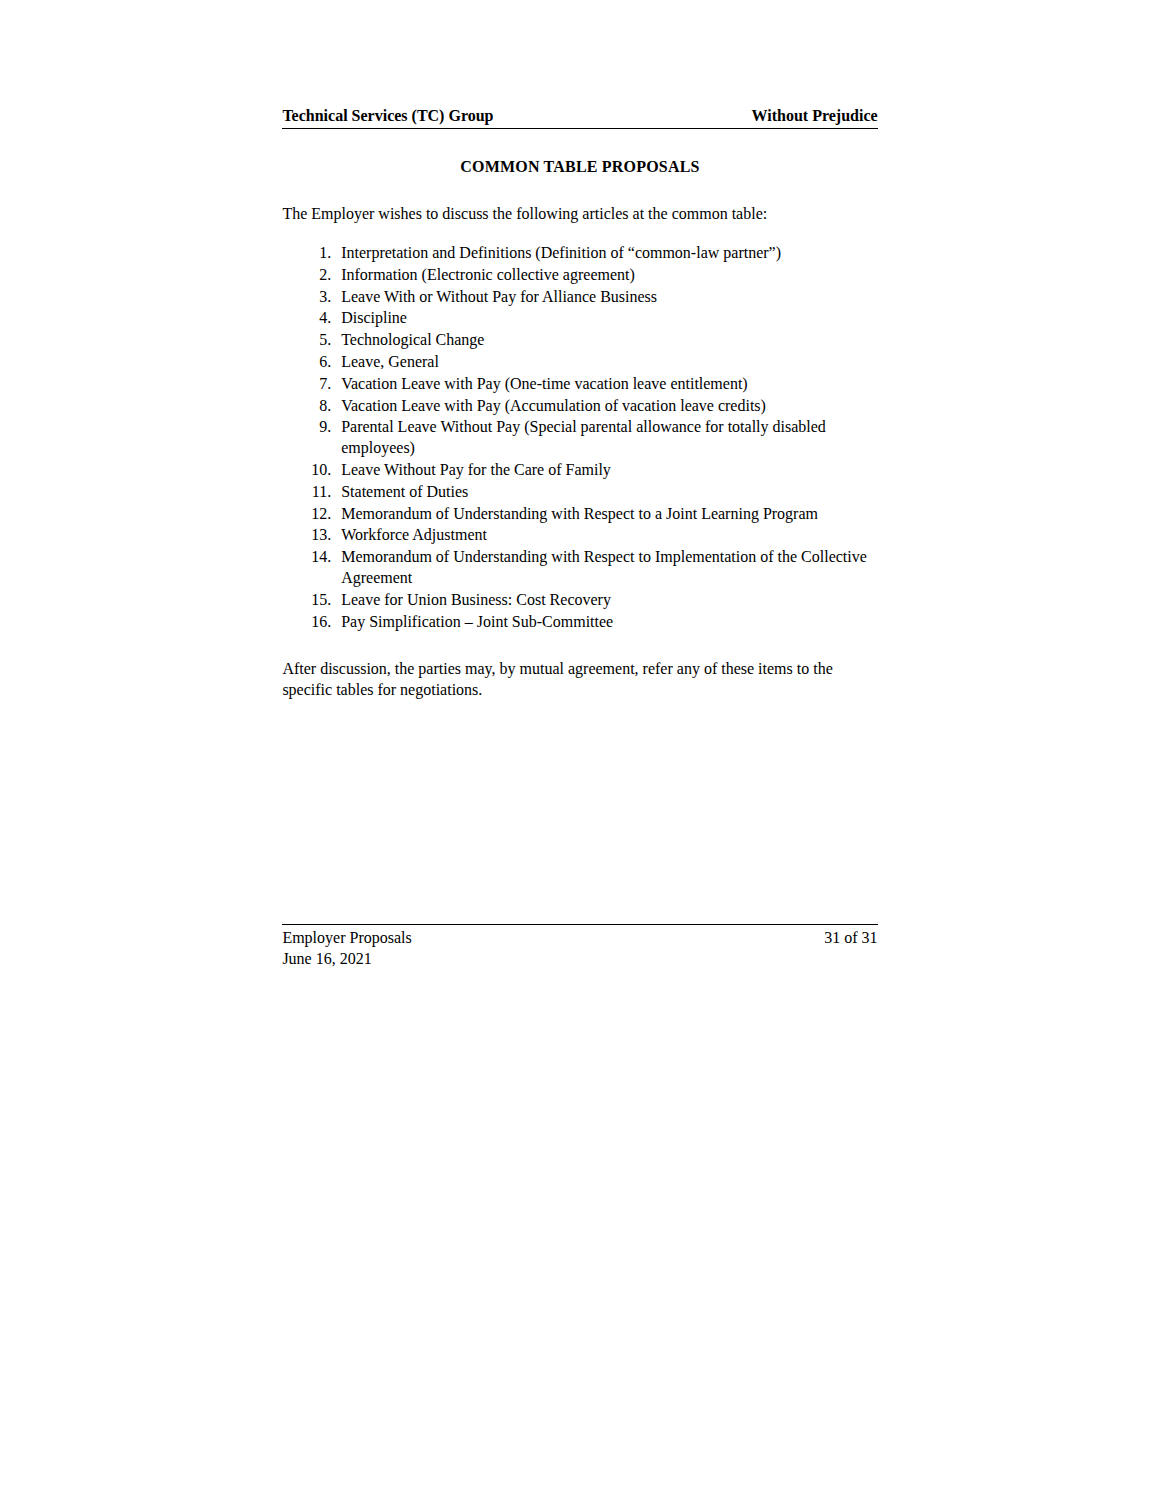Technical Services (TC) Group Without Prejudice
COMMON TABLE PROPOSALS
The Employer wishes to discuss the following articles at the common table:
Interpretation and Definitions (Definition of “common-law partner”)
Information (Electronic collective agreement)
Leave With or Without Pay for Alliance Business
Discipline
Technological Change
Leave, General
Vacation Leave with Pay (One-time vacation leave entitlement)
Vacation Leave with Pay (Accumulation of vacation leave credits)
Parental Leave Without Pay (Special parental allowance for totally disabled employees)
Leave Without Pay for the Care of Family
Statement of Duties
Memorandum of Understanding with Respect to a Joint Learning Program
Workforce Adjustment
Memorandum of Understanding with Respect to Implementation of the Collective Agreement
Leave for Union Business: Cost Recovery
Pay Simplification – Joint Sub-Committee
After discussion, the parties may, by mutual agreement, refer any of these items to the specific tables for negotiations.
Employer Proposals
June 16, 2021
31 of 31